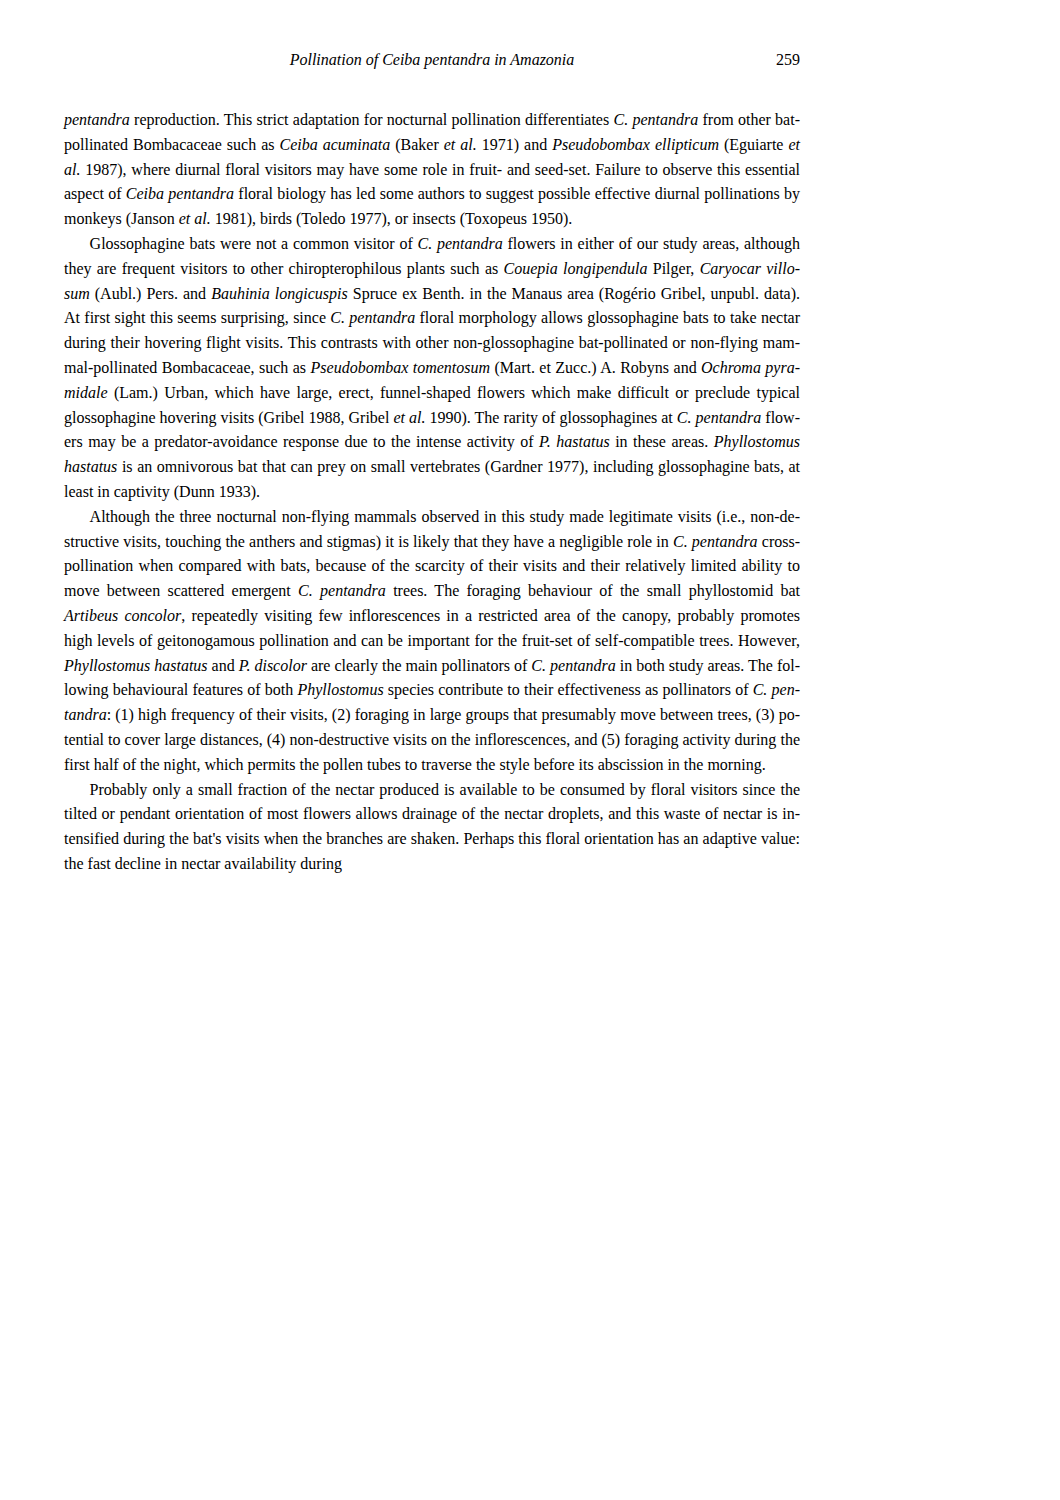Pollination of Ceiba pentandra in Amazonia 259
pentandra reproduction. This strict adaptation for nocturnal pollination differentiates C. pentandra from other bat-pollinated Bombacaceae such as Ceiba acuminata (Baker et al. 1971) and Pseudobombax ellipticum (Eguiarte et al. 1987), where diurnal floral visitors may have some role in fruit- and seed-set. Failure to observe this essential aspect of Ceiba pentandra floral biology has led some authors to suggest possible effective diurnal pollinations by monkeys (Janson et al. 1981), birds (Toledo 1977), or insects (Toxopeus 1950).
Glossophagine bats were not a common visitor of C. pentandra flowers in either of our study areas, although they are frequent visitors to other chiropterophilous plants such as Couepia longipendula Pilger, Caryocar villosum (Aubl.) Pers. and Bauhinia longicuspis Spruce ex Benth. in the Manaus area (Rogério Gribel, unpubl. data). At first sight this seems surprising, since C. pentandra floral morphology allows glossophagine bats to take nectar during their hovering flight visits. This contrasts with other non-glossophagine bat-pollinated or non-flying mammal-pollinated Bombacaceae, such as Pseudobombax tomentosum (Mart. et Zucc.) A. Robyns and Ochroma pyramidale (Lam.) Urban, which have large, erect, funnel-shaped flowers which make difficult or preclude typical glossophagine hovering visits (Gribel 1988, Gribel et al. 1990). The rarity of glossophagines at C. pentandra flowers may be a predator-avoidance response due to the intense activity of P. hastatus in these areas. Phyllostomus hastatus is an omnivorous bat that can prey on small vertebrates (Gardner 1977), including glossophagine bats, at least in captivity (Dunn 1933).
Although the three nocturnal non-flying mammals observed in this study made legitimate visits (i.e., non-destructive visits, touching the anthers and stigmas) it is likely that they have a negligible role in C. pentandra cross-pollination when compared with bats, because of the scarcity of their visits and their relatively limited ability to move between scattered emergent C. pentandra trees. The foraging behaviour of the small phyllostomid bat Artibeus concolor, repeatedly visiting few inflorescences in a restricted area of the canopy, probably promotes high levels of geitonogamous pollination and can be important for the fruit-set of self-compatible trees. However, Phyllostomus hastatus and P. discolor are clearly the main pollinators of C. pentandra in both study areas. The following behavioural features of both Phyllostomus species contribute to their effectiveness as pollinators of C. pentandra: (1) high frequency of their visits, (2) foraging in large groups that presumably move between trees, (3) potential to cover large distances, (4) non-destructive visits on the inflorescences, and (5) foraging activity during the first half of the night, which permits the pollen tubes to traverse the style before its abscission in the morning.
Probably only a small fraction of the nectar produced is available to be consumed by floral visitors since the tilted or pendant orientation of most flowers allows drainage of the nectar droplets, and this waste of nectar is intensified during the bat's visits when the branches are shaken. Perhaps this floral orientation has an adaptive value: the fast decline in nectar availability during